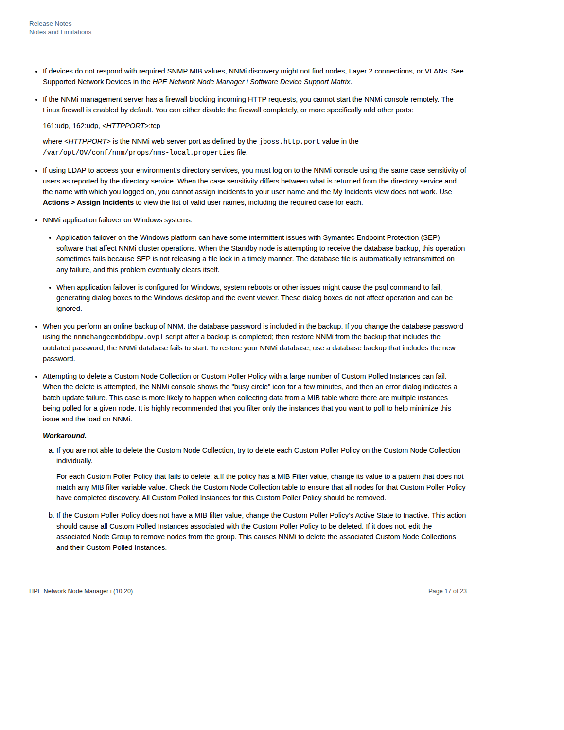Release Notes Notes and Limitations
If devices do not respond with required SNMP MIB values, NNMi discovery might not find nodes, Layer 2 connections, or VLANs. See Supported Network Devices in the HPE Network Node Manager i Software Device Support Matrix.
If the NNMi management server has a firewall blocking incoming HTTP requests, you cannot start the NNMi console remotely. The Linux firewall is enabled by default. You can either disable the firewall completely, or more specifically add other ports:
161:udp, 162:udp, <HTTPPORT>:tcp
where <HTTPPORT> is the NNMi web server port as defined by the jboss.http.port value in the /var/opt/OV/conf/nnm/props/nms-local.properties file.
If using LDAP to access your environment's directory services, you must log on to the NNMi console using the same case sensitivity of users as reported by the directory service. When the case sensitivity differs between what is returned from the directory service and the name with which you logged on, you cannot assign incidents to your user name and the My Incidents view does not work. Use Actions > Assign Incidents to view the list of valid user names, including the required case for each.
NNMi application failover on Windows systems:
Application failover on the Windows platform can have some intermittent issues with Symantec Endpoint Protection (SEP) software that affect NNMi cluster operations. When the Standby node is attempting to receive the database backup, this operation sometimes fails because SEP is not releasing a file lock in a timely manner. The database file is automatically retransmitted on any failure, and this problem eventually clears itself.
When application failover is configured for Windows, system reboots or other issues might cause the psql command to fail, generating dialog boxes to the Windows desktop and the event viewer. These dialog boxes do not affect operation and can be ignored.
When you perform an online backup of NNM, the database password is included in the backup. If you change the database password using the nnmchangeembddbpw.ovpl script after a backup is completed; then restore NNMi from the backup that includes the outdated password, the NNMi database fails to start. To restore your NNMi database, use a database backup that includes the new password.
Attempting to delete a Custom Node Collection or Custom Poller Policy with a large number of Custom Polled Instances can fail. When the delete is attempted, the NNMi console shows the "busy circle" icon for a few minutes, and then an error dialog indicates a batch update failure. This case is more likely to happen when collecting data from a MIB table where there are multiple instances being polled for a given node. It is highly recommended that you filter only the instances that you want to poll to help minimize this issue and the load on NNMi.
Workaround.
If you are not able to delete the Custom Node Collection, try to delete each Custom Poller Policy on the Custom Node Collection individually.
For each Custom Poller Policy that fails to delete: a.If the policy has a MIB Filter value, change its value to a pattern that does not match any MIB filter variable value. Check the Custom Node Collection table to ensure that all nodes for that Custom Poller Policy have completed discovery. All Custom Polled Instances for this Custom Poller Policy should be removed.
If the Custom Poller Policy does not have a MIB filter value, change the Custom Poller Policy's Active State to Inactive. This action should cause all Custom Polled Instances associated with the Custom Poller Policy to be deleted. If it does not, edit the associated Node Group to remove nodes from the group. This causes NNMi to delete the associated Custom Node Collections and their Custom Polled Instances.
HPE Network Node Manager i (10.20) Page 17 of 23